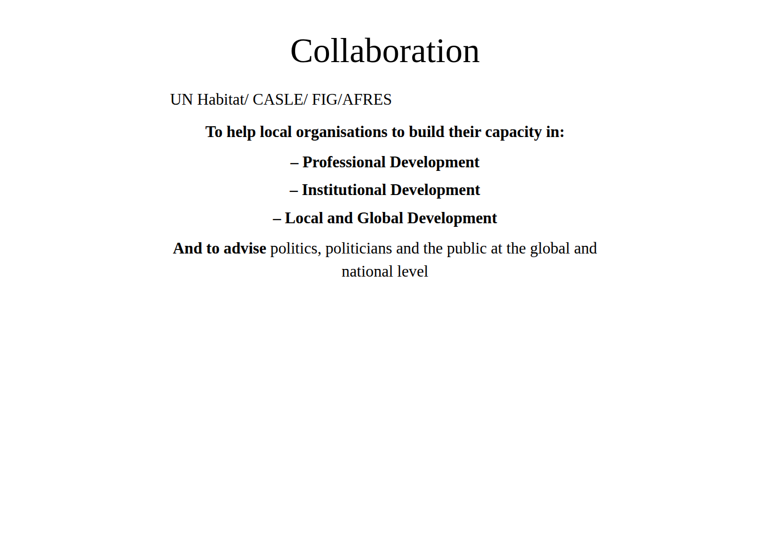Collaboration
UN Habitat/ CASLE/ FIG/AFRES
To help local organisations to build their capacity in:
Professional Development
Institutional Development
Local and Global Development
And to advise politics, politicians and the public at the global and national level